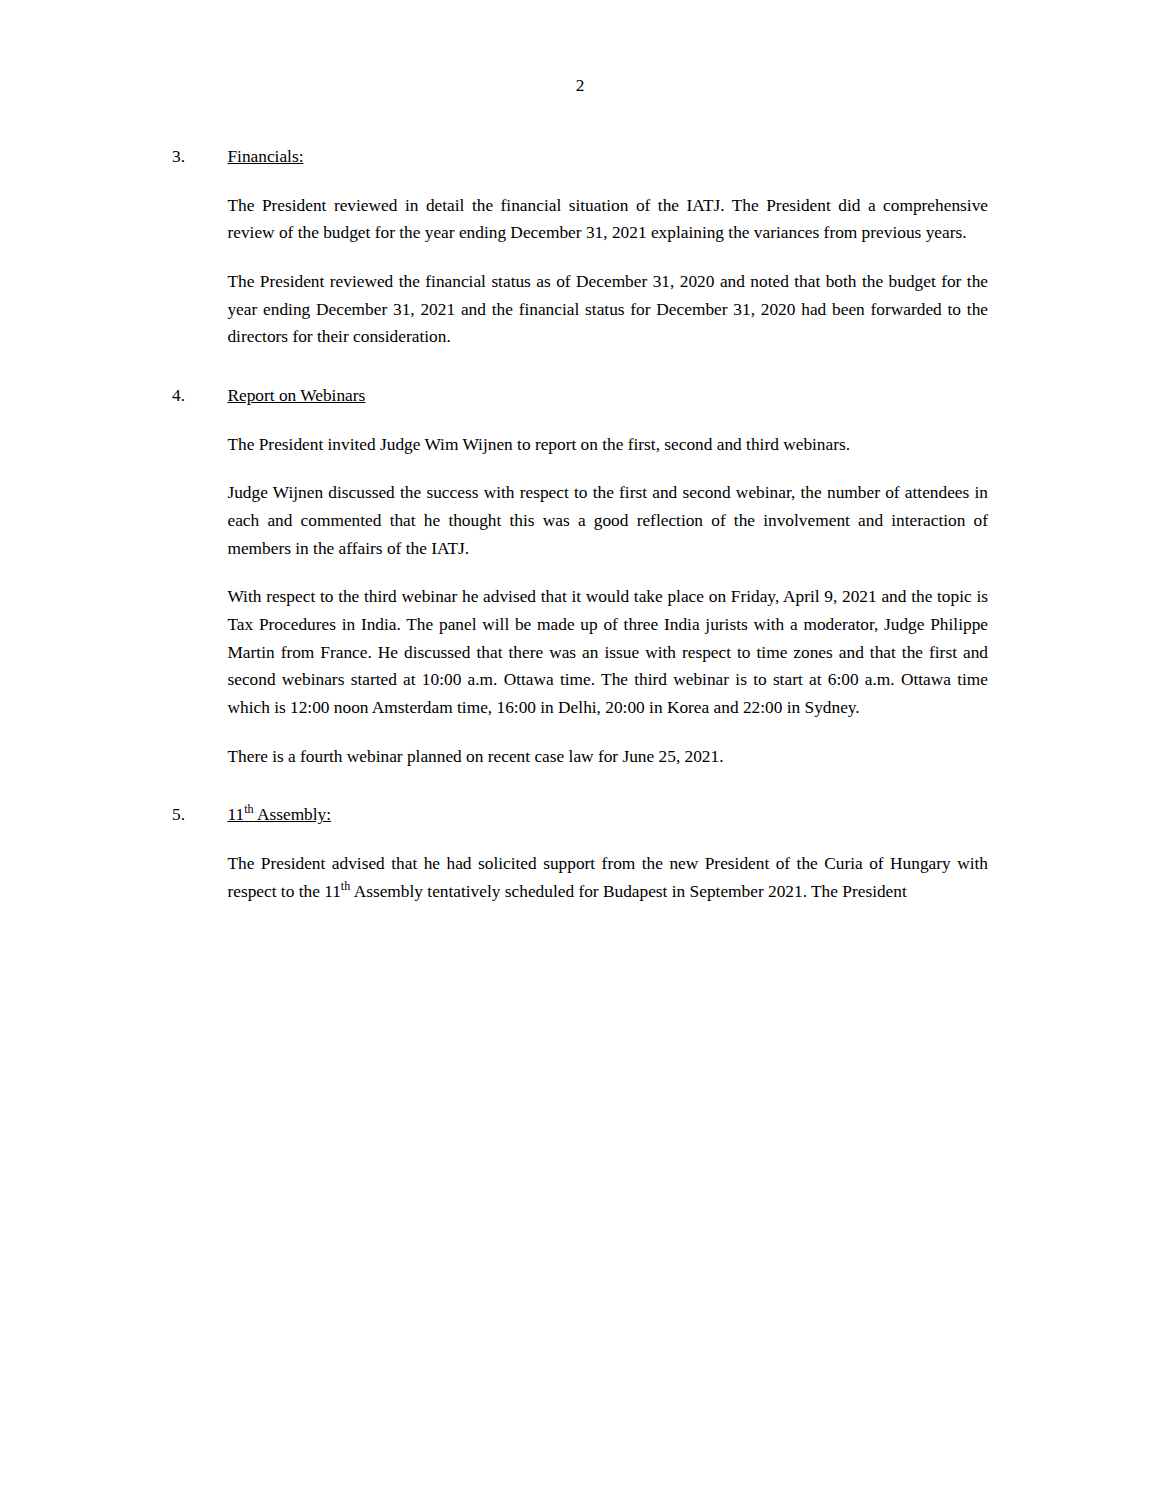2
3.
Financials:
The President reviewed in detail the financial situation of the IATJ. The President did a comprehensive review of the budget for the year ending December 31, 2021 explaining the variances from previous years.
The President reviewed the financial status as of December 31, 2020 and noted that both the budget for the year ending December 31, 2021 and the financial status for December 31, 2020 had been forwarded to the directors for their consideration.
4.
Report on Webinars
The President invited Judge Wim Wijnen to report on the first, second and third webinars.
Judge Wijnen discussed the success with respect to the first and second webinar, the number of attendees in each and commented that he thought this was a good reflection of the involvement and interaction of members in the affairs of the IATJ.
With respect to the third webinar he advised that it would take place on Friday, April 9, 2021 and the topic is Tax Procedures in India. The panel will be made up of three India jurists with a moderator, Judge Philippe Martin from France. He discussed that there was an issue with respect to time zones and that the first and second webinars started at 10:00 a.m. Ottawa time. The third webinar is to start at 6:00 a.m. Ottawa time which is 12:00 noon Amsterdam time, 16:00 in Delhi, 20:00 in Korea and 22:00 in Sydney.
There is a fourth webinar planned on recent case law for June 25, 2021.
5.
11th Assembly:
The President advised that he had solicited support from the new President of the Curia of Hungary with respect to the 11th Assembly tentatively scheduled for Budapest in September 2021. The President